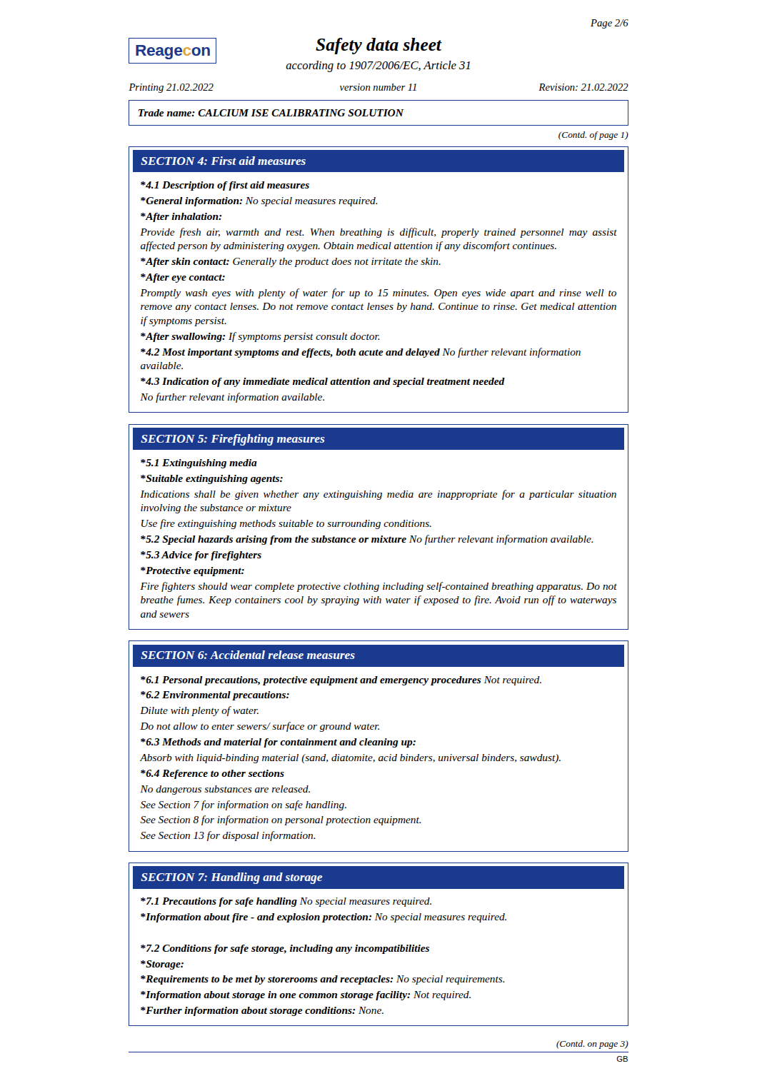Page 2/6
Reagecon
Safety data sheet
according to 1907/2006/EC, Article 31
Printing 21.02.2022
version number 11
Revision: 21.02.2022
Trade name: CALCIUM ISE CALIBRATING SOLUTION
(Contd. of page 1)
SECTION 4: First aid measures
*4.1 Description of first aid measures
*General information: No special measures required.
*After inhalation:
Provide fresh air, warmth and rest. When breathing is difficult, properly trained personnel may assist affected person by administering oxygen. Obtain medical attention if any discomfort continues.
*After skin contact: Generally the product does not irritate the skin.
*After eye contact:
Promptly wash eyes with plenty of water for up to 15 minutes. Open eyes wide apart and rinse well to remove any contact lenses. Do not remove contact lenses by hand. Continue to rinse. Get medical attention if symptoms persist.
*After swallowing: If symptoms persist consult doctor.
*4.2 Most important symptoms and effects, both acute and delayed No further relevant information available.
*4.3 Indication of any immediate medical attention and special treatment needed
No further relevant information available.
SECTION 5: Firefighting measures
*5.1 Extinguishing media
*Suitable extinguishing agents:
Indications shall be given whether any extinguishing media are inappropriate for a particular situation involving the substance or mixture
Use fire extinguishing methods suitable to surrounding conditions.
*5.2 Special hazards arising from the substance or mixture No further relevant information available.
*5.3 Advice for firefighters
*Protective equipment:
Fire fighters should wear complete protective clothing including self-contained breathing apparatus. Do not breathe fumes. Keep containers cool by spraying with water if exposed to fire. Avoid run off to waterways and sewers
SECTION 6: Accidental release measures
*6.1 Personal precautions, protective equipment and emergency procedures Not required.
*6.2 Environmental precautions:
Dilute with plenty of water.
Do not allow to enter sewers/ surface or ground water.
*6.3 Methods and material for containment and cleaning up:
Absorb with liquid-binding material (sand, diatomite, acid binders, universal binders, sawdust).
*6.4 Reference to other sections
No dangerous substances are released.
See Section 7 for information on safe handling.
See Section 8 for information on personal protection equipment.
See Section 13 for disposal information.
SECTION 7: Handling and storage
*7.1 Precautions for safe handling No special measures required.
*Information about fire - and explosion protection: No special measures required.
*7.2 Conditions for safe storage, including any incompatibilities
*Storage:
*Requirements to be met by storerooms and receptacles: No special requirements.
*Information about storage in one common storage facility: Not required.
*Further information about storage conditions: None.
(Contd. on page 3)
GB